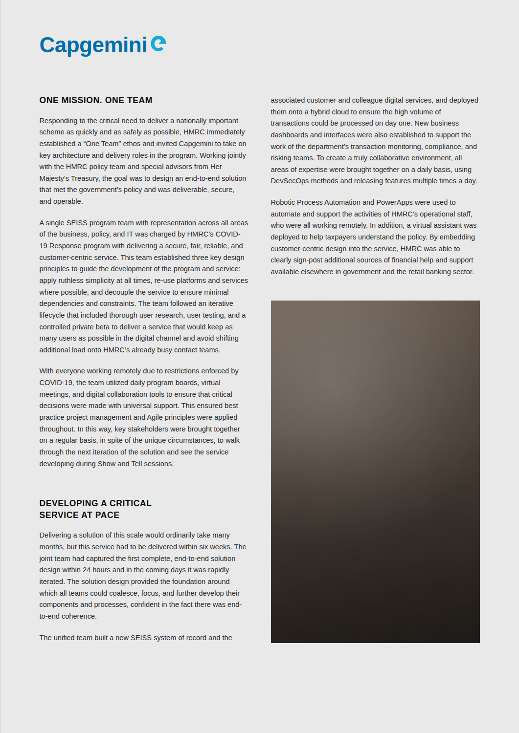Capgemini
One Mission. One Team
Responding to the critical need to deliver a nationally important scheme as quickly and as safely as possible, HMRC immediately established a “One Team” ethos and invited Capgemini to take on key architecture and delivery roles in the program. Working jointly with the HMRC policy team and special advisors from Her Majesty’s Treasury, the goal was to design an end-to-end solution that met the government’s policy and was deliverable, secure, and operable.
A single SEISS program team with representation across all areas of the business, policy, and IT was charged by HMRC’s COVID-19 Response program with delivering a secure, fair, reliable, and customer-centric service. This team established three key design principles to guide the development of the program and service: apply ruthless simplicity at all times, re-use platforms and services where possible, and decouple the service to ensure minimal dependencies and constraints. The team followed an iterative lifecycle that included thorough user research, user testing, and a controlled private beta to deliver a service that would keep as many users as possible in the digital channel and avoid shifting additional load onto HMRC’s already busy contact teams.
With everyone working remotely due to restrictions enforced by COVID-19, the team utilized daily program boards, virtual meetings, and digital collaboration tools to ensure that critical decisions were made with universal support. This ensured best practice project management and Agile principles were applied throughout. In this way, key stakeholders were brought together on a regular basis, in spite of the unique circumstances, to walk through the next iteration of the solution and see the service developing during Show and Tell sessions.
Developing a Critical
Service at Pace
Delivering a solution of this scale would ordinarily take many months, but this service had to be delivered within six weeks. The joint team had captured the first complete, end-to-end solution design within 24 hours and in the coming days it was rapidly iterated. The solution design provided the foundation around which all teams could coalesce, focus, and further develop their components and processes, confident in the fact there was end-to-end coherence.
The unified team built a new SEISS system of record and the
associated customer and colleague digital services, and deployed them onto a hybrid cloud to ensure the high volume of transactions could be processed on day one. New business dashboards and interfaces were also established to support the work of the department’s transaction monitoring, compliance, and risking teams. To create a truly collaborative environment, all areas of expertise were brought together on a daily basis, using DevSecOps methods and releasing features multiple times a day.
Robotic Process Automation and PowerApps were used to automate and support the activities of HMRC’s operational staff, who were all working remotely. In addition, a virtual assistant was deployed to help taxpayers understand the policy. By embedding customer-centric design into the service, HMRC was able to clearly sign-post additional sources of financial help and support available elsewhere in government and the retail banking sector.